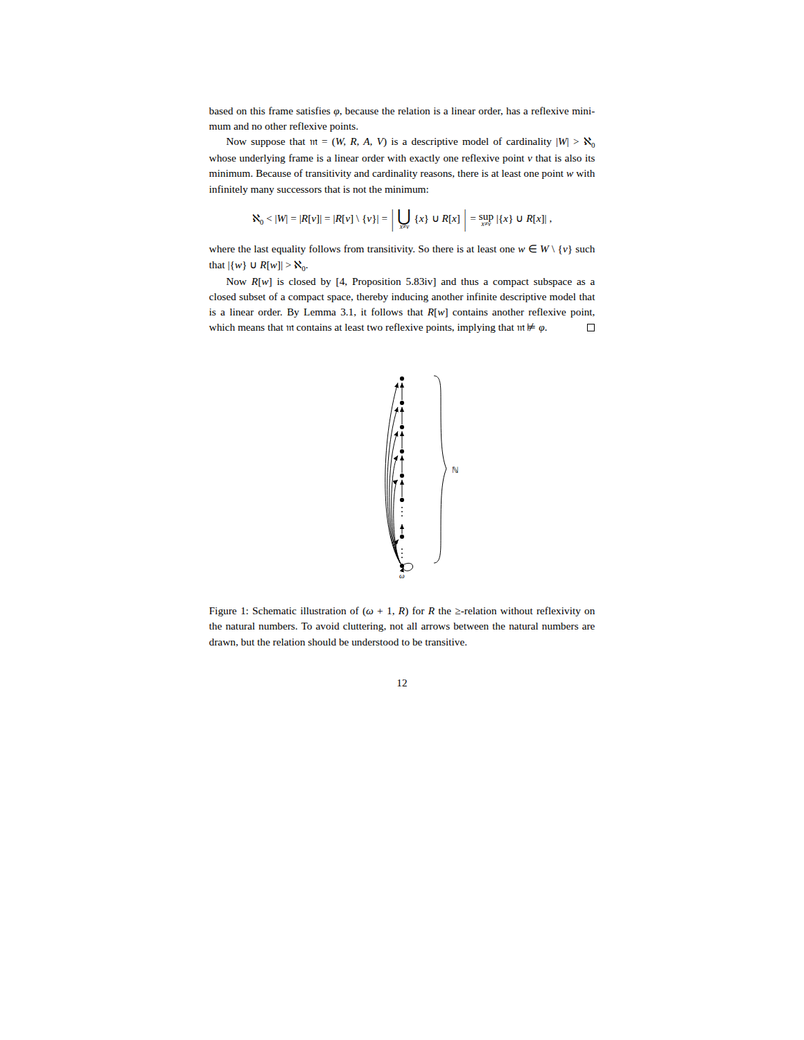based on this frame satisfies φ, because the relation is a linear order, has a reflexive minimum and no other reflexive points.
Now suppose that 𝔪 = (W, R, A, V) is a descriptive model of cardinality |W| > ℵ0 whose underlying frame is a linear order with exactly one reflexive point v that is also its minimum. Because of transitivity and cardinality reasons, there is at least one point w with infinitely many successors that is not the minimum:
ℵ0 < |W| = |R[v]| = |R[v] \ {v}| = | ⋃x≠v {x} ∪ R[x] | = sup x≠v |{x} ∪ R[x]| ,
where the last equality follows from transitivity. So there is at least one w ∈ W \ {v} such that |{w} ∪ R[w]| > ℵ0.
Now R[w] is closed by [4, Proposition 5.83iv] and thus a compact subspace as a closed subset of a compact space, thereby inducing another infinite descriptive model that is a linear order. By Lemma 3.1, it follows that R[w] contains another reflexive point, which means that 𝔪 contains at least two reflexive points, implying that 𝔪 ⊭ φ.
ω ℕ
Figure 1: Schematic illustration of (ω + 1, R) for R the ≥-relation without reflexivity on the natural numbers. To avoid cluttering, not all arrows between the natural numbers are drawn, but the relation should be understood to be transitive.
12